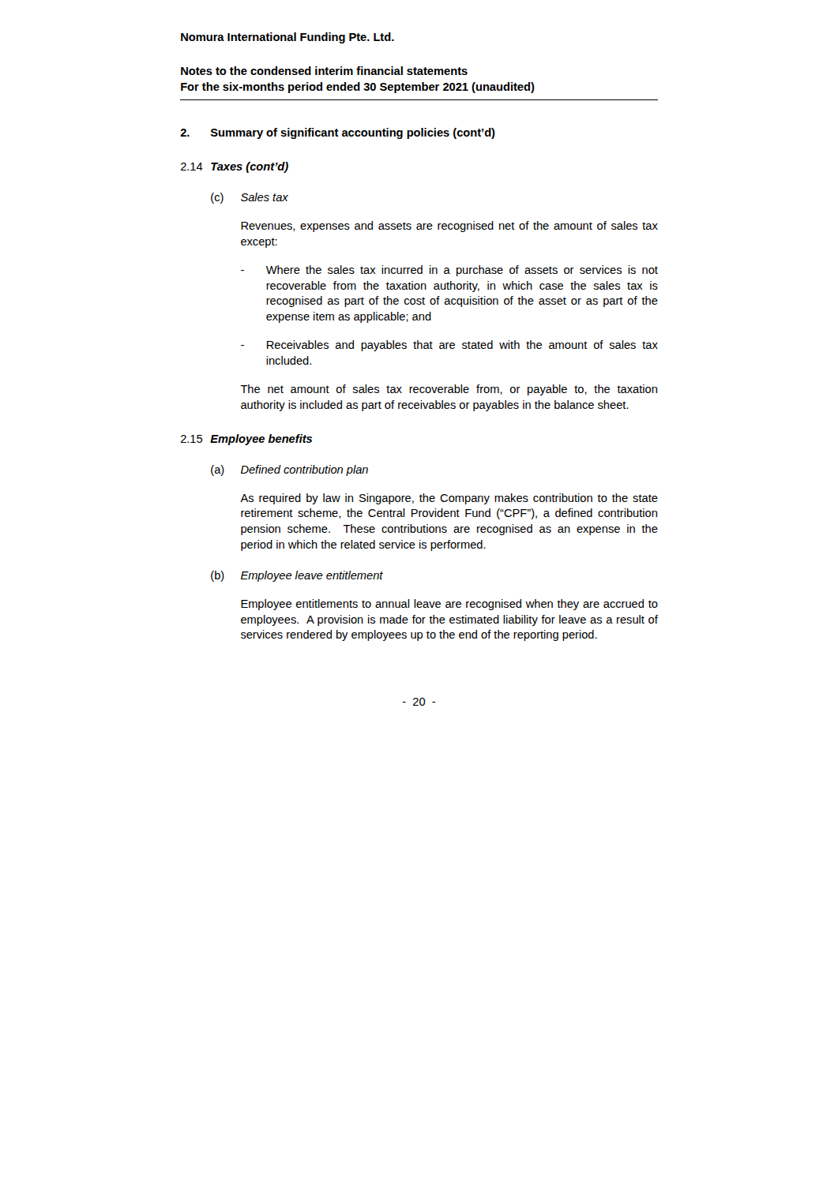Nomura International Funding Pte. Ltd.
Notes to the condensed interim financial statements
For the six-months period ended 30 September 2021 (unaudited)
2. Summary of significant accounting policies (cont’d)
2.14
Taxes (cont’d)
(c)
Sales tax
Revenues, expenses and assets are recognised net of the amount of sales tax except:
- Where the sales tax incurred in a purchase of assets or services is not recoverable from the taxation authority, in which case the sales tax is recognised as part of the cost of acquisition of the asset or as part of the expense item as applicable; and
- Receivables and payables that are stated with the amount of sales tax included.
The net amount of sales tax recoverable from, or payable to, the taxation authority is included as part of receivables or payables in the balance sheet.
2.15
Employee benefits
(a)
Defined contribution plan
As required by law in Singapore, the Company makes contribution to the state retirement scheme, the Central Provident Fund (“CPF”), a defined contribution pension scheme. These contributions are recognised as an expense in the period in which the related service is performed.
(b)
Employee leave entitlement
Employee entitlements to annual leave are recognised when they are accrued to employees. A provision is made for the estimated liability for leave as a result of services rendered by employees up to the end of the reporting period.
- 20 -